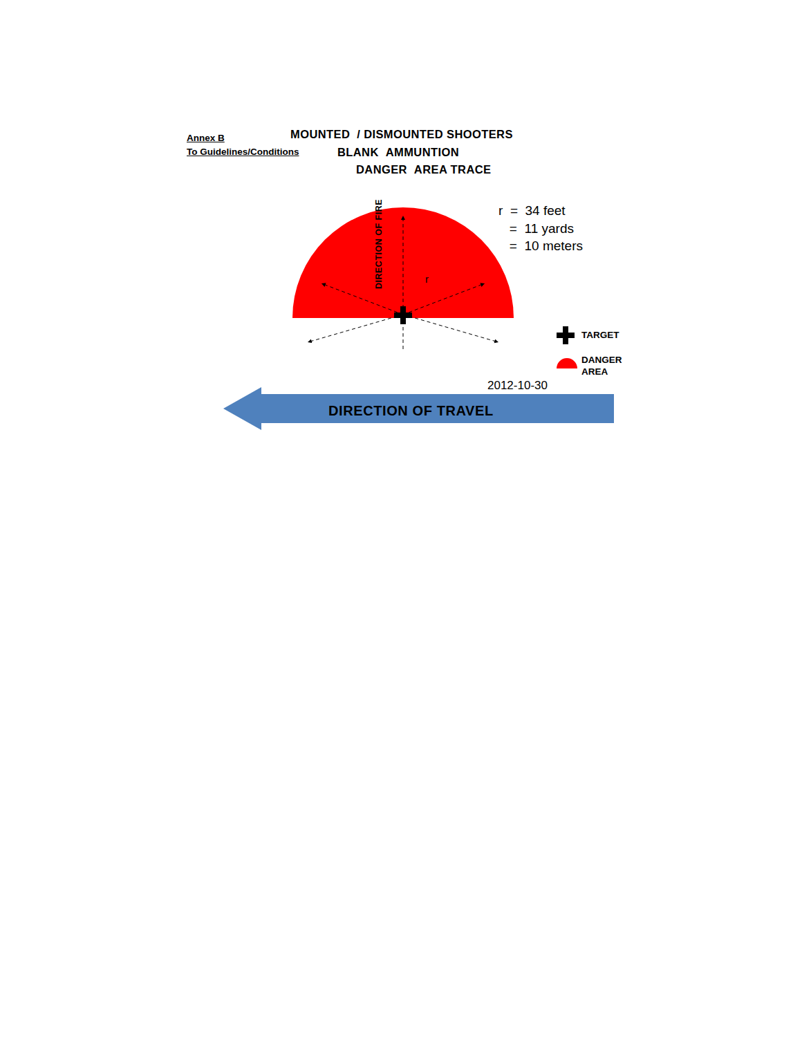Annex B To Guidelines/Conditions
MOUNTED / DISMOUNTED SHOOTERS
BLANK AMMUNTION
DANGER AREA TRACE
r = 34 feet = 11 yards = 10 meters
r
DIRECTION OF FIRE
TARGET
DANGER
AREA
2012-10-30
DIRECTION OF TRAVEL